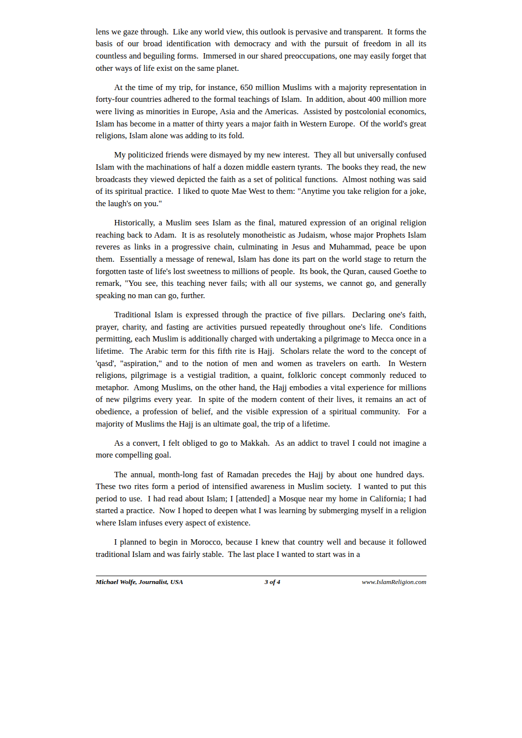lens we gaze through. Like any world view, this outlook is pervasive and transparent. It forms the basis of our broad identification with democracy and with the pursuit of freedom in all its countless and beguiling forms. Immersed in our shared preoccupations, one may easily forget that other ways of life exist on the same planet.
At the time of my trip, for instance, 650 million Muslims with a majority representation in forty-four countries adhered to the formal teachings of Islam. In addition, about 400 million more were living as minorities in Europe, Asia and the Americas. Assisted by postcolonial economics, Islam has become in a matter of thirty years a major faith in Western Europe. Of the world's great religions, Islam alone was adding to its fold.
My politicized friends were dismayed by my new interest. They all but universally confused Islam with the machinations of half a dozen middle eastern tyrants. The books they read, the new broadcasts they viewed depicted the faith as a set of political functions. Almost nothing was said of its spiritual practice. I liked to quote Mae West to them: "Anytime you take religion for a joke, the laugh's on you."
Historically, a Muslim sees Islam as the final, matured expression of an original religion reaching back to Adam. It is as resolutely monotheistic as Judaism, whose major Prophets Islam reveres as links in a progressive chain, culminating in Jesus and Muhammad, peace be upon them. Essentially a message of renewal, Islam has done its part on the world stage to return the forgotten taste of life's lost sweetness to millions of people. Its book, the Quran, caused Goethe to remark, "You see, this teaching never fails; with all our systems, we cannot go, and generally speaking no man can go, further.
Traditional Islam is expressed through the practice of five pillars. Declaring one's faith, prayer, charity, and fasting are activities pursued repeatedly throughout one's life. Conditions permitting, each Muslim is additionally charged with undertaking a pilgrimage to Mecca once in a lifetime. The Arabic term for this fifth rite is Hajj. Scholars relate the word to the concept of 'qasd', "aspiration," and to the notion of men and women as travelers on earth. In Western religions, pilgrimage is a vestigial tradition, a quaint, folkloric concept commonly reduced to metaphor. Among Muslims, on the other hand, the Hajj embodies a vital experience for millions of new pilgrims every year. In spite of the modern content of their lives, it remains an act of obedience, a profession of belief, and the visible expression of a spiritual community. For a majority of Muslims the Hajj is an ultimate goal, the trip of a lifetime.
As a convert, I felt obliged to go to Makkah. As an addict to travel I could not imagine a more compelling goal.
The annual, month-long fast of Ramadan precedes the Hajj by about one hundred days. These two rites form a period of intensified awareness in Muslim society. I wanted to put this period to use. I had read about Islam; I [attended] a Mosque near my home in California; I had started a practice. Now I hoped to deepen what I was learning by submerging myself in a religion where Islam infuses every aspect of existence.
I planned to begin in Morocco, because I knew that country well and because it followed traditional Islam and was fairly stable. The last place I wanted to start was in a
Michael Wolfe, Journalist, USA
3 of 4
www.IslamReligion.com